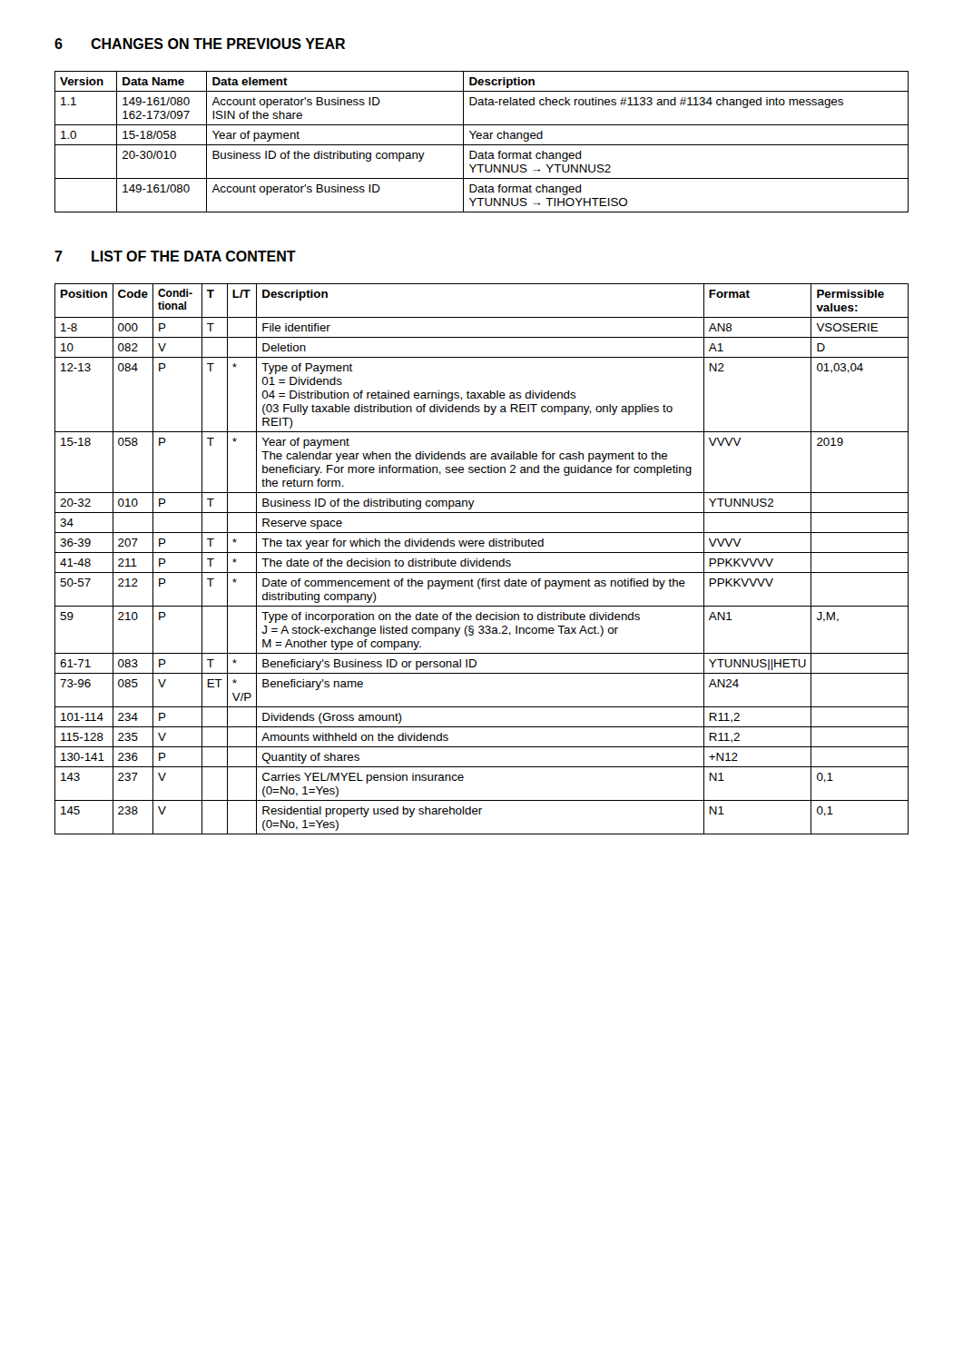6 CHANGES ON THE PREVIOUS YEAR
| Version | Data Name | Data element | Description |
| --- | --- | --- | --- |
| 1.1 | 149-161/080 162-173/097 | Account operator's Business ID ISIN of the share | Data-related check routines #1133 and #1134 changed into messages |
| 1.0 | 15-18/058 | Year of payment | Year changed |
| | 20-30/010 | Business ID of the distributing company | Data format changed YTUNNUS → YTUNNUS2 |
| | 149-161/080 | Account operator's Business ID | Data format changed YTUNNUS → TIHOYHTEISO |
7 LIST OF THE DATA CONTENT
| Position | Code | Con​di-​tion​al | T | L/T | Description | Format | Permissible values: |
| --- | --- | --- | --- | --- | --- | --- | --- |
| 1-8 | 000 | P | T | | File identifier | AN8 | VSOSERIE |
| 10 | 082 | V | | | Deletion | A1 | D |
| 12-13 | 084 | P | T | * | Type of Payment 01 = Dividends 04 = Distribution of retained earnings, taxable as dividends (03 Fully taxable distribution of dividends by a REIT company, only applies to REIT) | N2 | 01,03,04 |
| 15-18 | 058 | P | T | * | Year of payment The calendar year when the dividends are available for cash payment to the beneficiary. For more information, see section 2 and the guidance for completing the return form. | VVVV | 2019 |
| 20-32 | 010 | P | T | | Business ID of the distributing company | YTUNNUS2 | |
| 34 | | | | | Reserve space | | |
| 36-39 | 207 | P | T | * | The tax year for which the dividends were distributed | VVVV | |
| 41-48 | 211 | P | T | * | The date of the decision to distribute dividends | PPKKVVVV | |
| 50-57 | 212 | P | T | * | Date of commencement of the payment (first date of payment as notified by the distributing company) | PPKKVVVV | |
| 59 | 210 | P | | | Type of incorporation on the date of the decision to distribute dividends J = A stock-exchange listed company (§ 33a.2, Income Tax Act.) or M = Another type of company. | AN1 | J,M, |
| 61-71 | 083 | P | T | * | Beneficiary's Business ID or personal ID | YTUNNUS//HETU | |
| 73-96 | 085 | V | ET | * V/P | Beneficiary's name | AN24 | |
| 101-114 | 234 | P | | | Dividends (Gross amount) | R11,2 | |
| 115-128 | 235 | V | | | Amounts withheld on the dividends | R11,2 | |
| 130-141 | 236 | P | | | Quantity of shares | +N12 | |
| 143 | 237 | V | | | Carries YEL/MYEL pension insurance (0=No, 1=Yes) | N1 | 0,1 |
| 145 | 238 | V | | | Residential property used by shareholder (0=No, 1=Yes) | N1 | 0,1 |